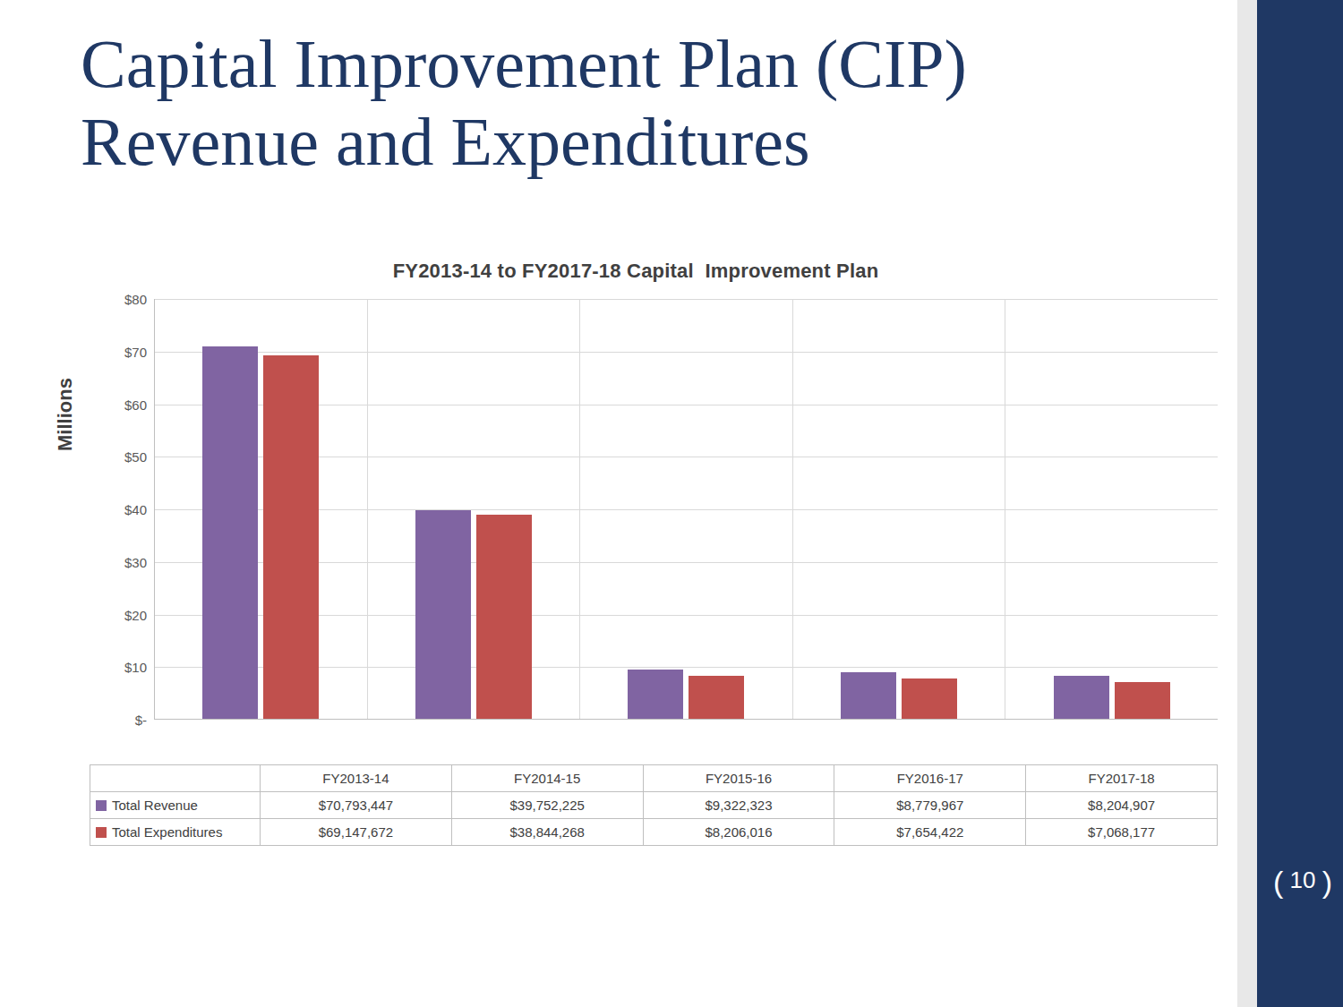Capital Improvement Plan (CIP) Revenue and Expenditures
FY2013-14 to FY2017-18 Capital Improvement Plan
Millions
$80 $70 $60 $50 $40 $30 $20 $10 $-
| | FY2013-14 | FY2014-15 | FY2015-16 | FY2016-17 | FY2017-18 |
| --- | --- | --- | --- | --- | --- |
| Total Revenue | $70,793,447 | $39,752,225 | $9,322,323 | $8,779,967 | $8,204,907 |
| Total Expenditures | $69,147,672 | $38,844,268 | $8,206,016 | $7,654,422 | $7,068,177 |
( 10 )